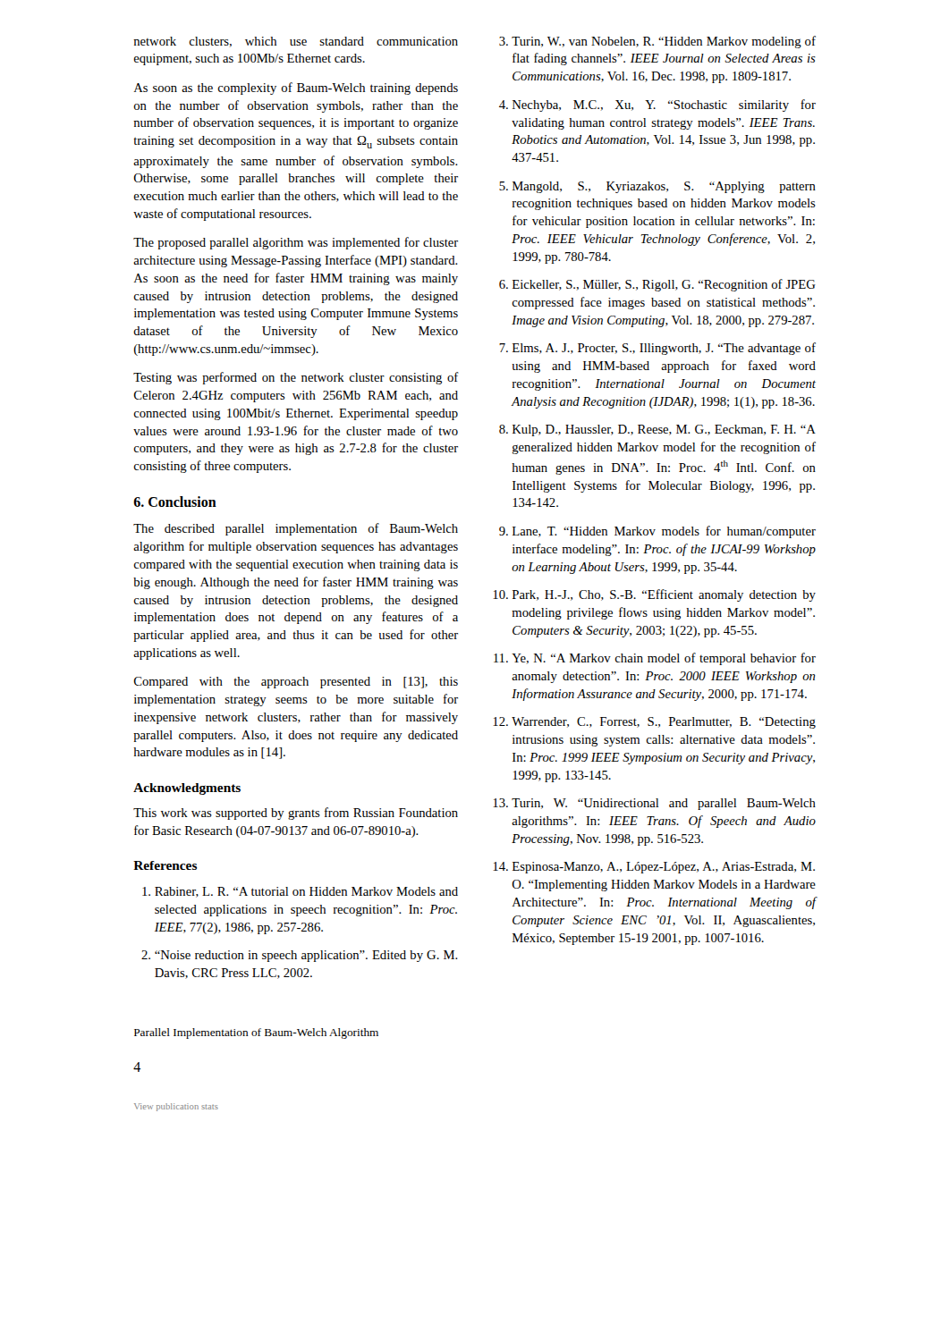network clusters, which use standard communication equipment, such as 100Mb/s Ethernet cards.
As soon as the complexity of Baum-Welch training depends on the number of observation symbols, rather than the number of observation sequences, it is important to organize training set decomposition in a way that Ωu subsets contain approximately the same number of observation symbols. Otherwise, some parallel branches will complete their execution much earlier than the others, which will lead to the waste of computational resources.
The proposed parallel algorithm was implemented for cluster architecture using Message-Passing Interface (MPI) standard. As soon as the need for faster HMM training was mainly caused by intrusion detection problems, the designed implementation was tested using Computer Immune Systems dataset of the University of New Mexico (http://www.cs.unm.edu/~immsec).
Testing was performed on the network cluster consisting of Celeron 2.4GHz computers with 256Mb RAM each, and connected using 100Mbit/s Ethernet. Experimental speedup values were around 1.93-1.96 for the cluster made of two computers, and they were as high as 2.7-2.8 for the cluster consisting of three computers.
6. Conclusion
The described parallel implementation of Baum-Welch algorithm for multiple observation sequences has advantages compared with the sequential execution when training data is big enough. Although the need for faster HMM training was caused by intrusion detection problems, the designed implementation does not depend on any features of a particular applied area, and thus it can be used for other applications as well.
Compared with the approach presented in [13], this implementation strategy seems to be more suitable for inexpensive network clusters, rather than for massively parallel computers. Also, it does not require any dedicated hardware modules as in [14].
Acknowledgments
This work was supported by grants from Russian Foundation for Basic Research (04-07-90137 and 06-07-89010-a).
References
Rabiner, L. R. “A tutorial on Hidden Markov Models and selected applications in speech recognition”. In: Proc. IEEE, 77(2), 1986, pp. 257-286.
“Noise reduction in speech application”. Edited by G. M. Davis, CRC Press LLC, 2002.
Turin, W., van Nobelen, R. “Hidden Markov modeling of flat fading channels”. IEEE Journal on Selected Areas is Communications, Vol. 16, Dec. 1998, pp. 1809-1817.
Nechyba, M.C., Xu, Y. “Stochastic similarity for validating human control strategy models”. IEEE Trans. Robotics and Automation, Vol. 14, Issue 3, Jun 1998, pp. 437-451.
Mangold, S., Kyriazakos, S. “Applying pattern recognition techniques based on hidden Markov models for vehicular position location in cellular networks”. In: Proc. IEEE Vehicular Technology Conference, Vol. 2, 1999, pp. 780-784.
Eickeller, S., Müller, S., Rigoll, G. “Recognition of JPEG compressed face images based on statistical methods”. Image and Vision Computing, Vol. 18, 2000, pp. 279-287.
Elms, A. J., Procter, S., Illingworth, J. “The advantage of using and HMM-based approach for faxed word recognition”. International Journal on Document Analysis and Recognition (IJDAR), 1998; 1(1), pp. 18-36.
Kulp, D., Haussler, D., Reese, M. G., Eeckman, F. H. “A generalized hidden Markov model for the recognition of human genes in DNA”. In: Proc. 4th Intl. Conf. on Intelligent Systems for Molecular Biology, 1996, pp. 134-142.
Lane, T. “Hidden Markov models for human/computer interface modeling”. In: Proc. of the IJCAI-99 Workshop on Learning About Users, 1999, pp. 35-44.
Park, H.-J., Cho, S.-B. “Efficient anomaly detection by modeling privilege flows using hidden Markov model”. Computers & Security, 2003; 1(22), pp. 45-55.
Ye, N. “A Markov chain model of temporal behavior for anomaly detection”. In: Proc. 2000 IEEE Workshop on Information Assurance and Security, 2000, pp. 171-174.
Warrender, C., Forrest, S., Pearlmutter, B. “Detecting intrusions using system calls: alternative data models”. In: Proc. 1999 IEEE Symposium on Security and Privacy, 1999, pp. 133-145.
Turin, W. “Unidirectional and parallel Baum-Welch algorithms”. In: IEEE Trans. Of Speech and Audio Processing, Nov. 1998, pp. 516-523.
Espinosa-Manzo, A., López-López, A., Arias-Estrada, M. O. “Implementing Hidden Markov Models in a Hardware Architecture”. In: Proc. International Meeting of Computer Science ENC ’01, Vol. II, Aguascalientes, México, September 15-19 2001, pp. 1007-1016.
Parallel Implementation of Baum-Welch Algorithm
4
View publication stats